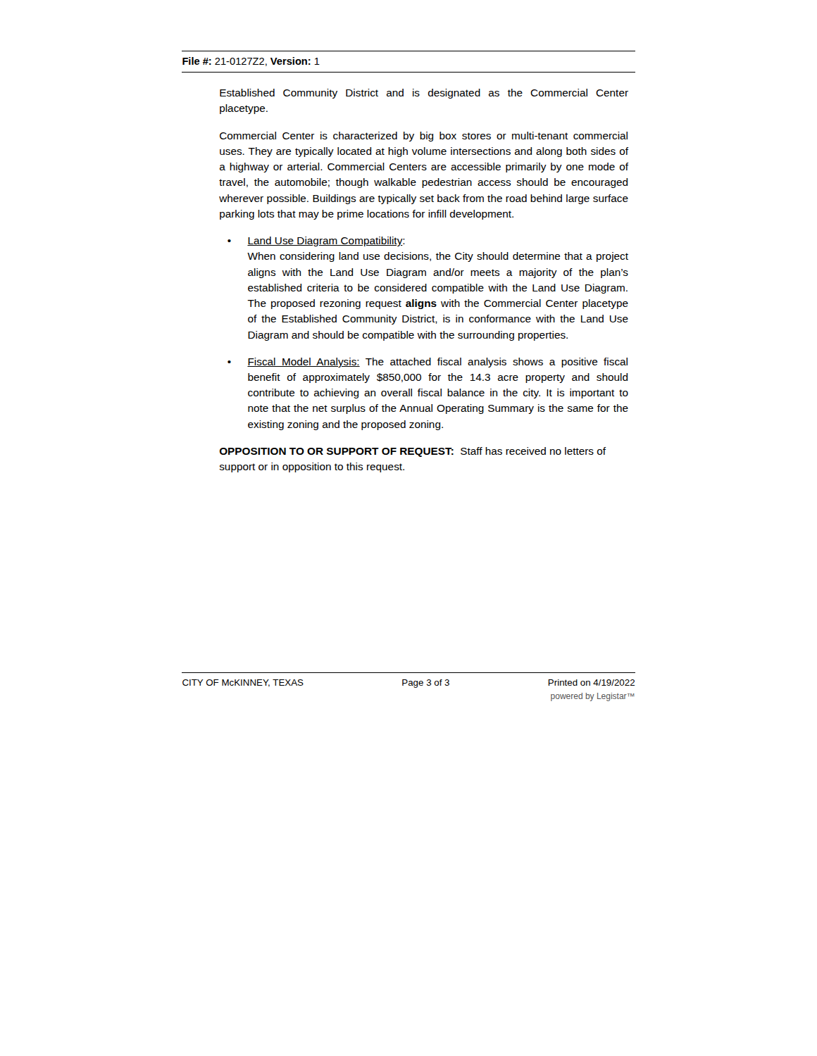File #: 21-0127Z2, Version: 1
Established Community District and is designated as the Commercial Center placetype.
Commercial Center is characterized by big box stores or multi-tenant commercial uses. They are typically located at high volume intersections and along both sides of a highway or arterial. Commercial Centers are accessible primarily by one mode of travel, the automobile; though walkable pedestrian access should be encouraged wherever possible. Buildings are typically set back from the road behind large surface parking lots that may be prime locations for infill development.
Land Use Diagram Compatibility:
When considering land use decisions, the City should determine that a project aligns with the Land Use Diagram and/or meets a majority of the plan’s established criteria to be considered compatible with the Land Use Diagram. The proposed rezoning request aligns with the Commercial Center placetype of the Established Community District, is in conformance with the Land Use Diagram and should be compatible with the surrounding properties.
Fiscal Model Analysis: The attached fiscal analysis shows a positive fiscal benefit of approximately $850,000 for the 14.3 acre property and should contribute to achieving an overall fiscal balance in the city. It is important to note that the net surplus of the Annual Operating Summary is the same for the existing zoning and the proposed zoning.
OPPOSITION TO OR SUPPORT OF REQUEST: Staff has received no letters of support or in opposition to this request.
CITY OF McKINNEY, TEXAS
Page 3 of 3
Printed on 4/19/2022
powered by Legistar™